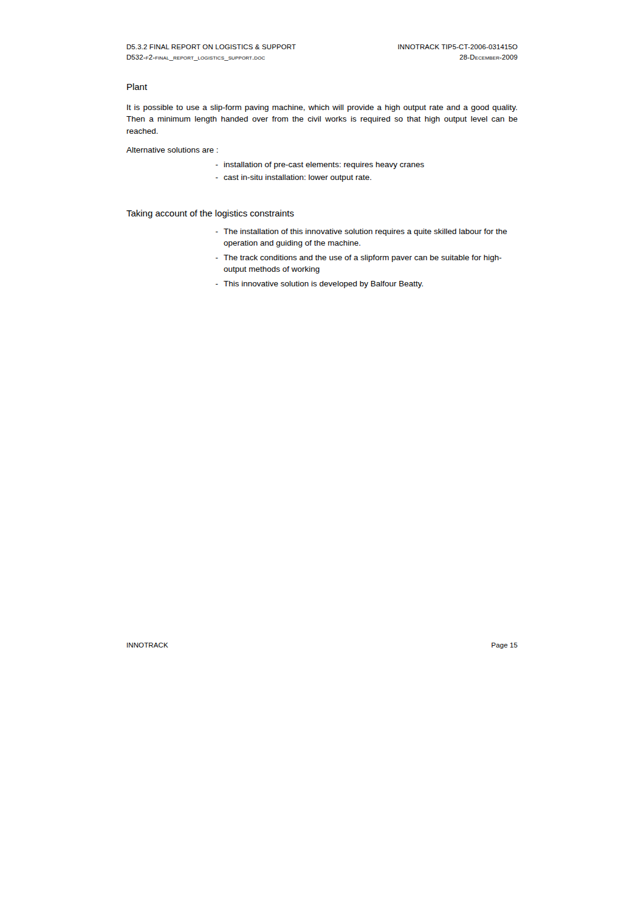D5.3.2 FINAL REPORT ON LOGISTICS & SUPPORT INNOTRACK TIP5-CT-2006-031415O
D532-f2-final_report_logistics_support.doc 28-December-2009
Plant
It is possible to use a slip-form paving machine, which will provide a high output rate and a good quality. Then a minimum length handed over from the civil works is required so that high output level can be reached.
Alternative solutions are :
installation of pre-cast elements: requires heavy cranes
cast in-situ installation: lower output rate.
Taking account of the logistics constraints
The installation of this innovative solution requires a quite skilled labour for the operation and guiding of the machine.
The track conditions and the use of a slipform paver can be suitable for high-output methods of working
This innovative solution is developed by Balfour Beatty.
INNOTRACK Page 15